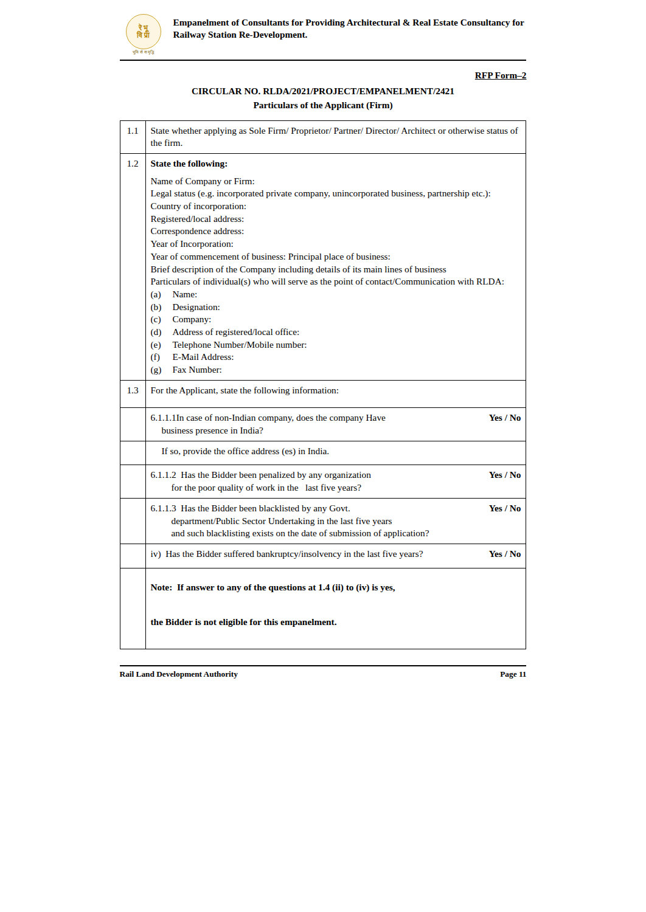रे भू
वि प्रा
भूमि से समृद्धि
Empanelment of Consultants for Providing Architectural & Real Estate Consultancy for Railway Station Re-Development.
RFP Form–2
CIRCULAR NO. RLDA/2021/PROJECT/EMPANELMENT/2421
Particulars of the Applicant (Firm)
| 1.1 | State whether applying as Sole Firm/ Proprietor/ Partner/ Director/ Architect or otherwise status of the firm. |
| 1.2 | State the following: Name of Company or Firm: Legal status (e.g. incorporated private company, unincorporated business, partnership etc.): Country of incorporation: Registered/local address: Correspondence address: Year of Incorporation: Year of commencement of business: Principal place of business: Brief description of the Company including details of its main lines of business Particulars of individual(s) who will serve as the point of contact/Communication with RLDA: (a) Name: (b) Designation: (c) Company: (d) Address of registered/local office: (e) Telephone Number/Mobile number: (f) E-Mail Address: (g) Fax Number: |
| 1.3 | For the Applicant, state the following information: |
| | / 6.1.1.1In case of non-Indian company, does the company Have business presence in India? / Yes / No / |
| | If so, provide the office address (es) in India. |
| | / 6.1.1.2 Has the Bidder been penalized by any organization for the poor quality of work in the last five years? / Yes / No / |
| | / 6.1.1.3 Has the Bidder been blacklisted by any Govt. department/Public Sector Undertaking in the last five years and such blacklisting exists on the date of submission of application? / Yes / No / |
| | / iv) Has the Bidder suffered bankruptcy/insolvency in the last five years? / Yes / No / |
| | Note: If answer to any of the questions at 1.4 (ii) to (iv) is yes, the Bidder is not eligible for this empanelment. |
Rail Land Development Authority Page 11